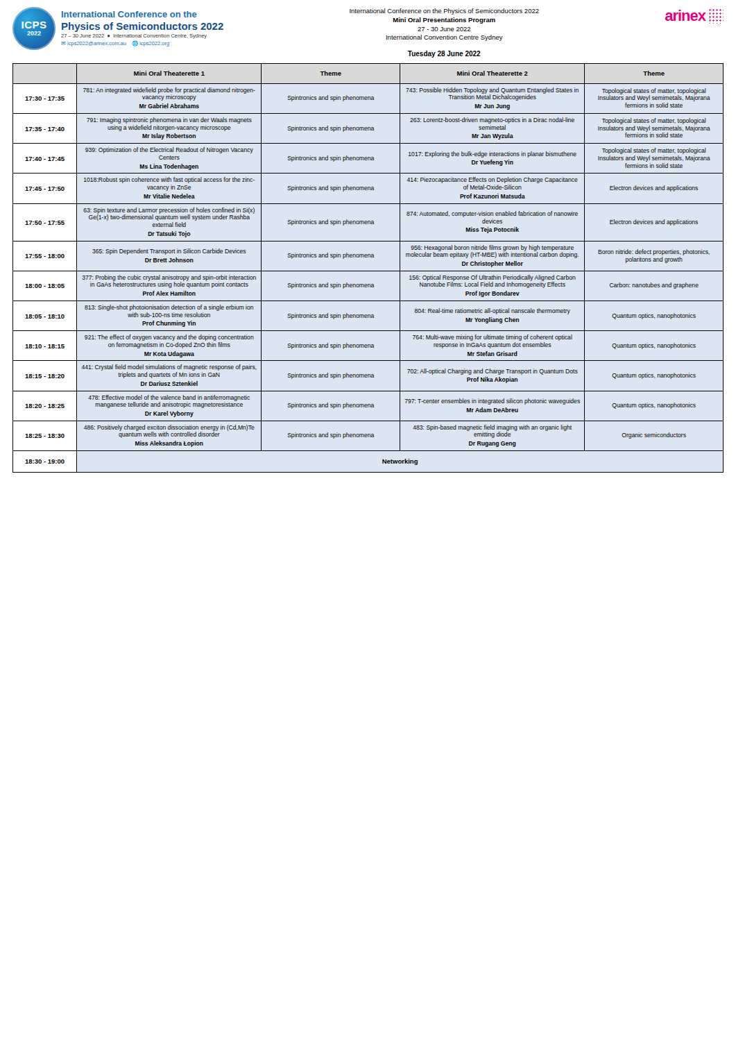ICPS 2022
International Conference on the
Physics of Semiconductors 2022
27 – 30 June 2022 ● International Convention Centre, Sydney
✉ icps2022@arinex.com.au 🌐 icps2022.org
International Conference on the Physics of Semiconductors 2022
Mini Oral Presentations Program
27 - 30 June 2022
International Convention Centre Sydney
Tuesday 28 June 2022
arinex
| | Mini Oral Theaterette 1 | Theme | Mini Oral Theaterette 2 | Theme |
| --- | --- | --- | --- | --- |
| 17:30 - 17:35 | 781: An integrated widefield probe for practical diamond nitrogen-vacancy microscopy Mr Gabriel Abrahams | Spintronics and spin phenomena | 743: Possible Hidden Topology and Quantum Entangled States in Transition Metal Dichalcogenides Mr Jun Jung | Topological states of matter, topological Insulators and Weyl semimetals, Majorana fermions in solid state |
| 17:35 - 17:40 | 791: Imaging spintronic phenomena in van der Waals magnets using a widefield nitorgen-vacancy microscope Mr Islay Robertson | Spintronics and spin phenomena | 263: Lorentz-boost-driven magneto-optics in a Dirac nodal-line semimetal Mr Jan Wyzula | Topological states of matter, topological Insulators and Weyl semimetals, Majorana fermions in solid state |
| 17:40 - 17:45 | 939: Optimization of the Electrical Readout of Nitrogen Vacancy Centers Ms Lina Todenhagen | Spintronics and spin phenomena | 1017: Exploring the bulk-edge interactions in planar bismuthene Dr Yuefeng Yin | Topological states of matter, topological Insulators and Weyl semimetals, Majorana fermions in solid state |
| 17:45 - 17:50 | 1018:Robust spin coherence with fast optical access for the zinc-vacancy in ZnSe Mr Vitalie Nedelea | Spintronics and spin phenomena | 414: Piezocapacitance Effects on Depletion Charge Capacitance of Metal-Oxide-Silicon Prof Kazunori Matsuda | Electron devices and applications |
| 17:50 - 17:55 | 63: Spin texture and Larmor precession of holes confined in Si(x) Ge(1-x) two-dimensional quantum well system under Rashba external field Dr Tatsuki Tojo | Spintronics and spin phenomena | 874: Automated, computer-vision enabled fabrication of nanowire devices Miss Teja Potocnik | Electron devices and applications |
| 17:55 - 18:00 | 365: Spin Dependent Transport in Silicon Carbide Devices Dr Brett Johnson | Spintronics and spin phenomena | 956: Hexagonal boron nitride films grown by high temperature molecular beam epitaxy (HT-MBE) with intentional carbon doping. Dr Christopher Mellor | Boron nitride: defect properties, photonics, polaritons and growth |
| 18:00 - 18:05 | 377: Probing the cubic crystal anisotropy and spin-orbit interaction in GaAs heterostructures using hole quantum point contacts Prof Alex Hamilton | Spintronics and spin phenomena | 156: Optical Response Of Ultrathin Periodically Aligned Carbon Nanotube Films: Local Field and Inhomogeneity Effects Prof Igor Bondarev | Carbon: nanotubes and graphene |
| 18:05 - 18:10 | 813: Single-shot photoionisation detection of a single erbium ion with sub-100-ns time resolution Prof Chunming Yin | Spintronics and spin phenomena | 804: Real-time ratiometric all-optical nanscale thermometry Mr Yongliang Chen | Quantum optics, nanophotonics |
| 18:10 - 18:15 | 921: The effect of oxygen vacancy and the doping concentration on ferromagnetism in Co-doped ZnO thin films Mr Kota Udagawa | Spintronics and spin phenomena | 764: Multi-wave mixing for ultimate timing of coherent optical response in InGaAs quantum dot ensembles Mr Stefan Grisard | Quantum optics, nanophotonics |
| 18:15 - 18:20 | 441: Crystal field model simulations of magnetic response of pairs, triplets and quartets of Mn ions in GaN Dr Dariusz Sztenkiel | Spintronics and spin phenomena | 702: All-optical Charging and Charge Transport in Quantum Dots Prof Nika Akopian | Quantum optics, nanophotonics |
| 18:20 - 18:25 | 478: Effective model of the valence band in antiferromagnetic manganese telluride and anisotropic magnetoresistance Dr Karel Vyborny | Spintronics and spin phenomena | 797: T-center ensembles in integrated silicon photonic waveguides Mr Adam DeAbreu | Quantum optics, nanophotonics |
| 18:25 - 18:30 | 486: Positively charged exciton dissociation energy in (Cd,Mn)Te quantum wells with controlled disorder Miss Aleksandra Łopion | Spintronics and spin phenomena | 483: Spin-based magnetic field imaging with an organic light emitting diode Dr Rugang Geng | Organic semiconductors |
| 18:30 - 19:00 | Networking |